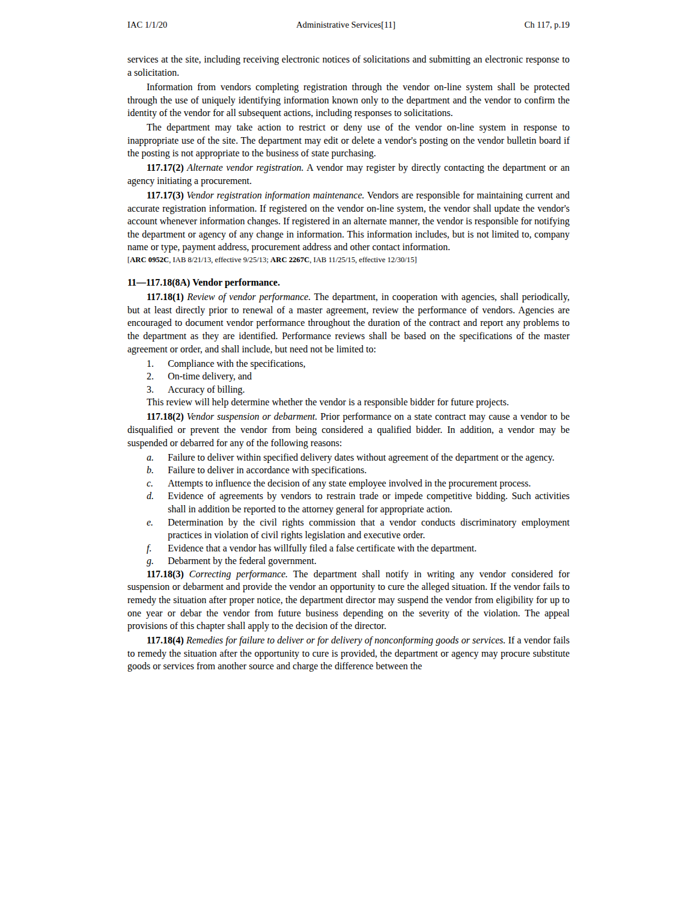IAC 1/1/20 Administrative Services[11] Ch 117, p.19
services at the site, including receiving electronic notices of solicitations and submitting an electronic response to a solicitation.
Information from vendors completing registration through the vendor on-line system shall be protected through the use of uniquely identifying information known only to the department and the vendor to confirm the identity of the vendor for all subsequent actions, including responses to solicitations.
The department may take action to restrict or deny use of the vendor on-line system in response to inappropriate use of the site. The department may edit or delete a vendor's posting on the vendor bulletin board if the posting is not appropriate to the business of state purchasing.
117.17(2) Alternate vendor registration. A vendor may register by directly contacting the department or an agency initiating a procurement.
117.17(3) Vendor registration information maintenance. Vendors are responsible for maintaining current and accurate registration information. If registered on the vendor on-line system, the vendor shall update the vendor's account whenever information changes. If registered in an alternate manner, the vendor is responsible for notifying the department or agency of any change in information. This information includes, but is not limited to, company name or type, payment address, procurement address and other contact information.
[ARC 0952C, IAB 8/21/13, effective 9/25/13; ARC 2267C, IAB 11/25/15, effective 12/30/15]
11—117.18(8A) Vendor performance.
117.18(1) Review of vendor performance. The department, in cooperation with agencies, shall periodically, but at least directly prior to renewal of a master agreement, review the performance of vendors. Agencies are encouraged to document vendor performance throughout the duration of the contract and report any problems to the department as they are identified. Performance reviews shall be based on the specifications of the master agreement or order, and shall include, but need not be limited to:
1. Compliance with the specifications,
2. On-time delivery, and
3. Accuracy of billing.
This review will help determine whether the vendor is a responsible bidder for future projects.
117.18(2) Vendor suspension or debarment. Prior performance on a state contract may cause a vendor to be disqualified or prevent the vendor from being considered a qualified bidder. In addition, a vendor may be suspended or debarred for any of the following reasons:
a. Failure to deliver within specified delivery dates without agreement of the department or the agency.
b. Failure to deliver in accordance with specifications.
c. Attempts to influence the decision of any state employee involved in the procurement process.
d. Evidence of agreements by vendors to restrain trade or impede competitive bidding. Such activities shall in addition be reported to the attorney general for appropriate action.
e. Determination by the civil rights commission that a vendor conducts discriminatory employment practices in violation of civil rights legislation and executive order.
f. Evidence that a vendor has willfully filed a false certificate with the department.
g. Debarment by the federal government.
117.18(3) Correcting performance. The department shall notify in writing any vendor considered for suspension or debarment and provide the vendor an opportunity to cure the alleged situation. If the vendor fails to remedy the situation after proper notice, the department director may suspend the vendor from eligibility for up to one year or debar the vendor from future business depending on the severity of the violation. The appeal provisions of this chapter shall apply to the decision of the director.
117.18(4) Remedies for failure to deliver or for delivery of nonconforming goods or services. If a vendor fails to remedy the situation after the opportunity to cure is provided, the department or agency may procure substitute goods or services from another source and charge the difference between the